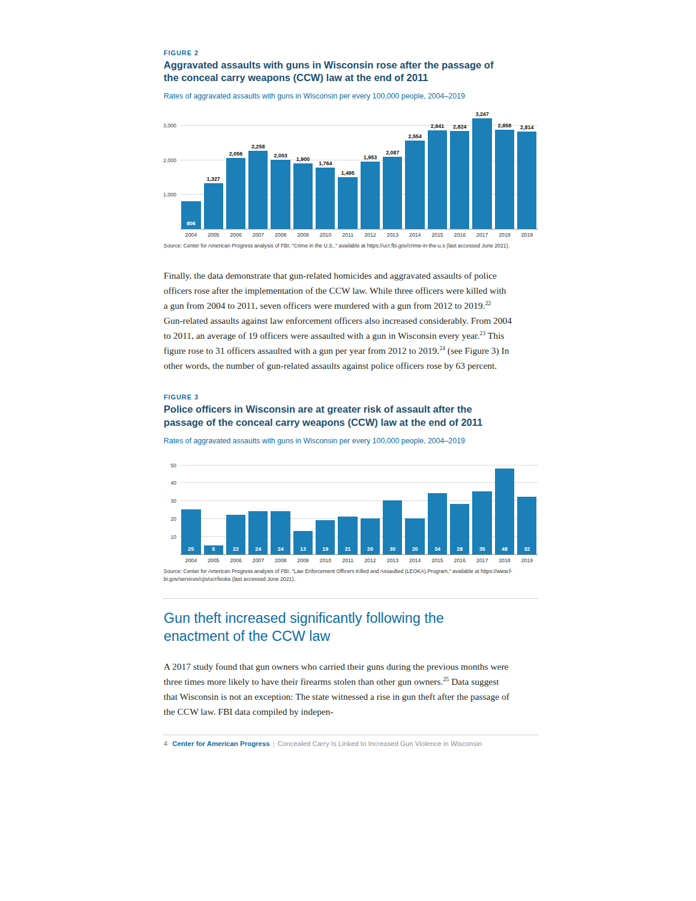FIGURE 2
Aggravated assaults with guns in Wisconsin rose after the passage of the conceal carry weapons (CCW) law at the end of 2011
Rates of aggravated assaults with guns in Wisconsin per every 100,000 people, 2004–2019
3,000
2,000
1,000
806
1,327
2,056
2,258
2,003
1,900
1,764
1,495
1,953
2,087
2,554
2,841
2,824
3,247
2,858
2,814
2004200520062007200820092010201120122013201420152016201720182019
Source: Center for American Progress analysis of FBI, "Crime in the U.S.," available at https://ucr.fbi.gov/crime-in-the-u.s (last accessed June 2021).
Finally, the data demonstrate that gun-related homicides and aggravated assaults of police officers rose after the implementation of the CCW law. While three officers were killed with a gun from 2004 to 2011, seven officers were murdered with a gun from 2012 to 2019.22 Gun-related assaults against law enforcement officers also increased considerably. From 2004 to 2011, an average of 19 officers were assaulted with a gun in Wisconsin every year.23 This figure rose to 31 officers assaulted with a gun per year from 2012 to 2019.24 (see Figure 3) In other words, the number of gun-related assaults against police officers rose by 63 percent.
FIGURE 3
Police officers in Wisconsin are at greater risk of assault after the passage of the conceal carry weapons (CCW) law at the end of 2011
Rates of aggravated assaults with guns in Wisconsin per every 100,000 people, 2004–2019
50
40
30
20
10
25
5
22
24
24
13
19
21
20
30
20
34
28
35
48
32
2004200520062007200820092010201120122013201420152016201720182019
Source: Center for American Progress analysis of FBI, "Law Enforcement Officers Killed and Assaulted (LEOKA) Program," available at https://www.f-
bi.gov/services/cjis/ucr/leoka (last accessed June 2021).
Gun theft increased significantly following the enactment of the CCW law
A 2017 study found that gun owners who carried their guns during the previous months were three times more likely to have their firearms stolen than other gun owners.25 Data suggest that Wisconsin is not an exception: The state witnessed a rise in gun theft after the passage of the CCW law. FBI data compiled by indepen-
4 Center for American Progress|Concealed Carry Is Linked to Increased Gun Violence in Wisconsin